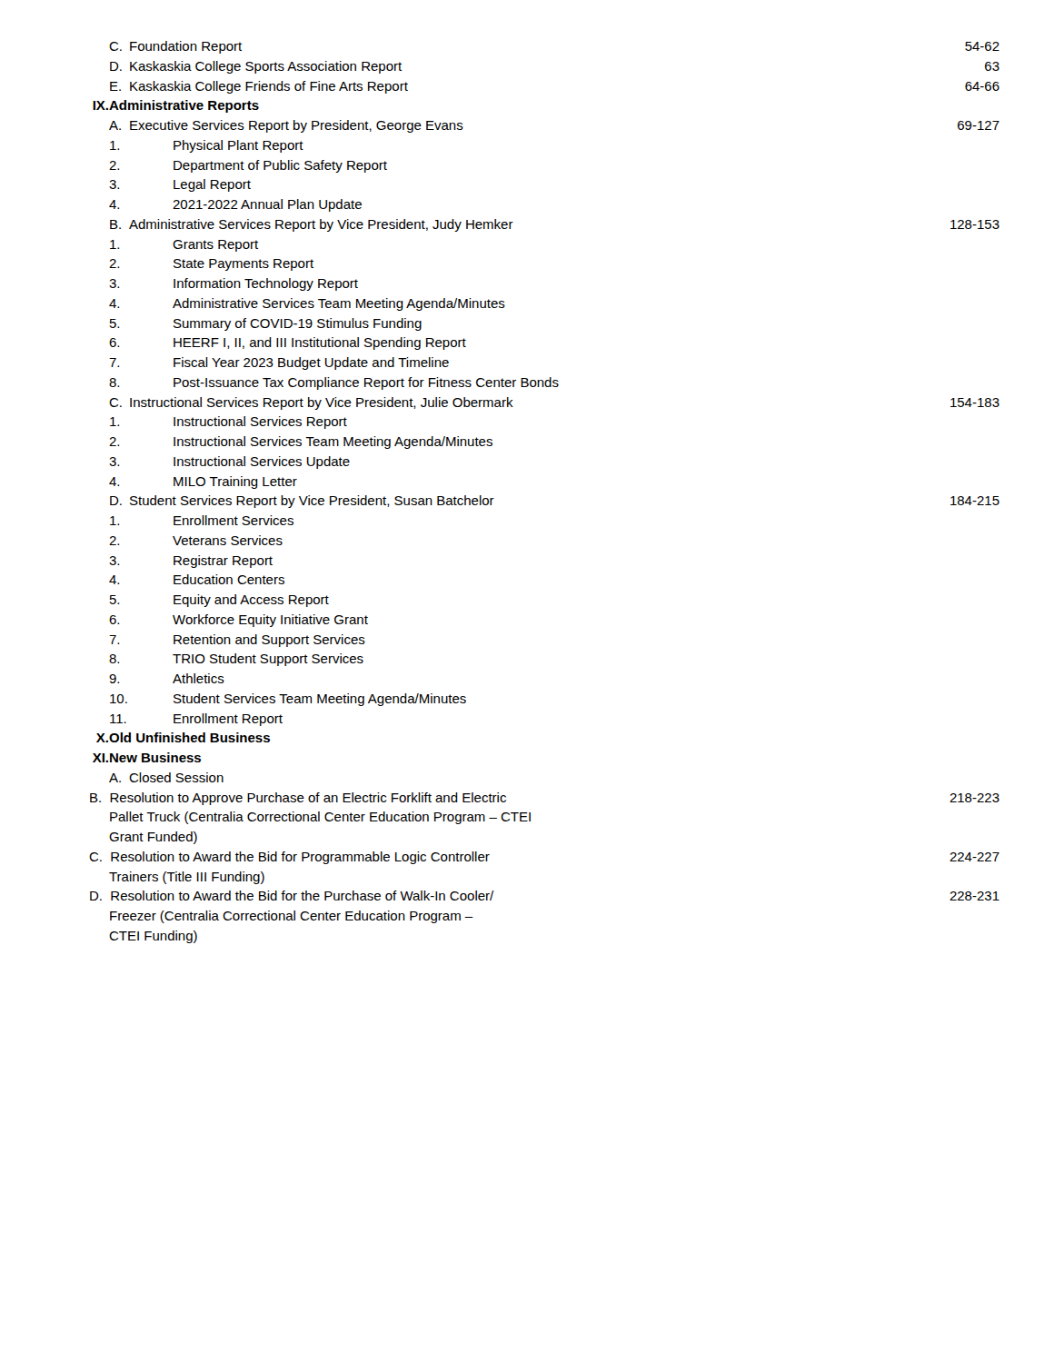| | C. Foundation Report | 54-62 |
| | D. Kaskaskia College Sports Association Report | 63 |
| | E. Kaskaskia College Friends of Fine Arts Report | 64-66 |
| IX. | Administrative Reports | |
| | A. Executive Services Report by President, George Evans | 69-127 |
| | 1. Physical Plant Report | |
| | 2. Department of Public Safety Report | |
| | 3. Legal Report | |
| | 4. 2021-2022 Annual Plan Update | |
| | B. Administrative Services Report by Vice President, Judy Hemker | 128-153 |
| | 1. Grants Report | |
| | 2. State Payments Report | |
| | 3. Information Technology Report | |
| | 4. Administrative Services Team Meeting Agenda/Minutes | |
| | 5. Summary of COVID-19 Stimulus Funding | |
| | 6. HEERF I, II, and III Institutional Spending Report | |
| | 7. Fiscal Year 2023 Budget Update and Timeline | |
| | 8. Post-Issuance Tax Compliance Report for Fitness Center Bonds | |
| | C. Instructional Services Report by Vice President, Julie Obermark | 154-183 |
| | 1. Instructional Services Report | |
| | 2. Instructional Services Team Meeting Agenda/Minutes | |
| | 3. Instructional Services Update | |
| | 4. MILO Training Letter | |
| | D. Student Services Report by Vice President, Susan Batchelor | 184-215 |
| | 1. Enrollment Services | |
| | 2. Veterans Services | |
| | 3. Registrar Report | |
| | 4. Education Centers | |
| | 5. Equity and Access Report | |
| | 6. Workforce Equity Initiative Grant | |
| | 7. Retention and Support Services | |
| | 8. TRIO Student Support Services | |
| | 9. Athletics | |
| | 10. Student Services Team Meeting Agenda/Minutes | |
| | 11. Enrollment Report | |
| X. | Old Unfinished Business | |
| XI. | New Business | |
| | A. Closed Session | |
| | B. Resolution to Approve Purchase of an Electric Forklift and Electric | 218-223 |
| | Pallet Truck (Centralia Correctional Center Education Program – CTEI | |
| | Grant Funded) | |
| | C. Resolution to Award the Bid for Programmable Logic Controller | 224-227 |
| | Trainers (Title III Funding) | |
| | D. Resolution to Award the Bid for the Purchase of Walk-In Cooler/ | 228-231 |
| | Freezer (Centralia Correctional Center Education Program – | |
| | CTEI Funding) | |